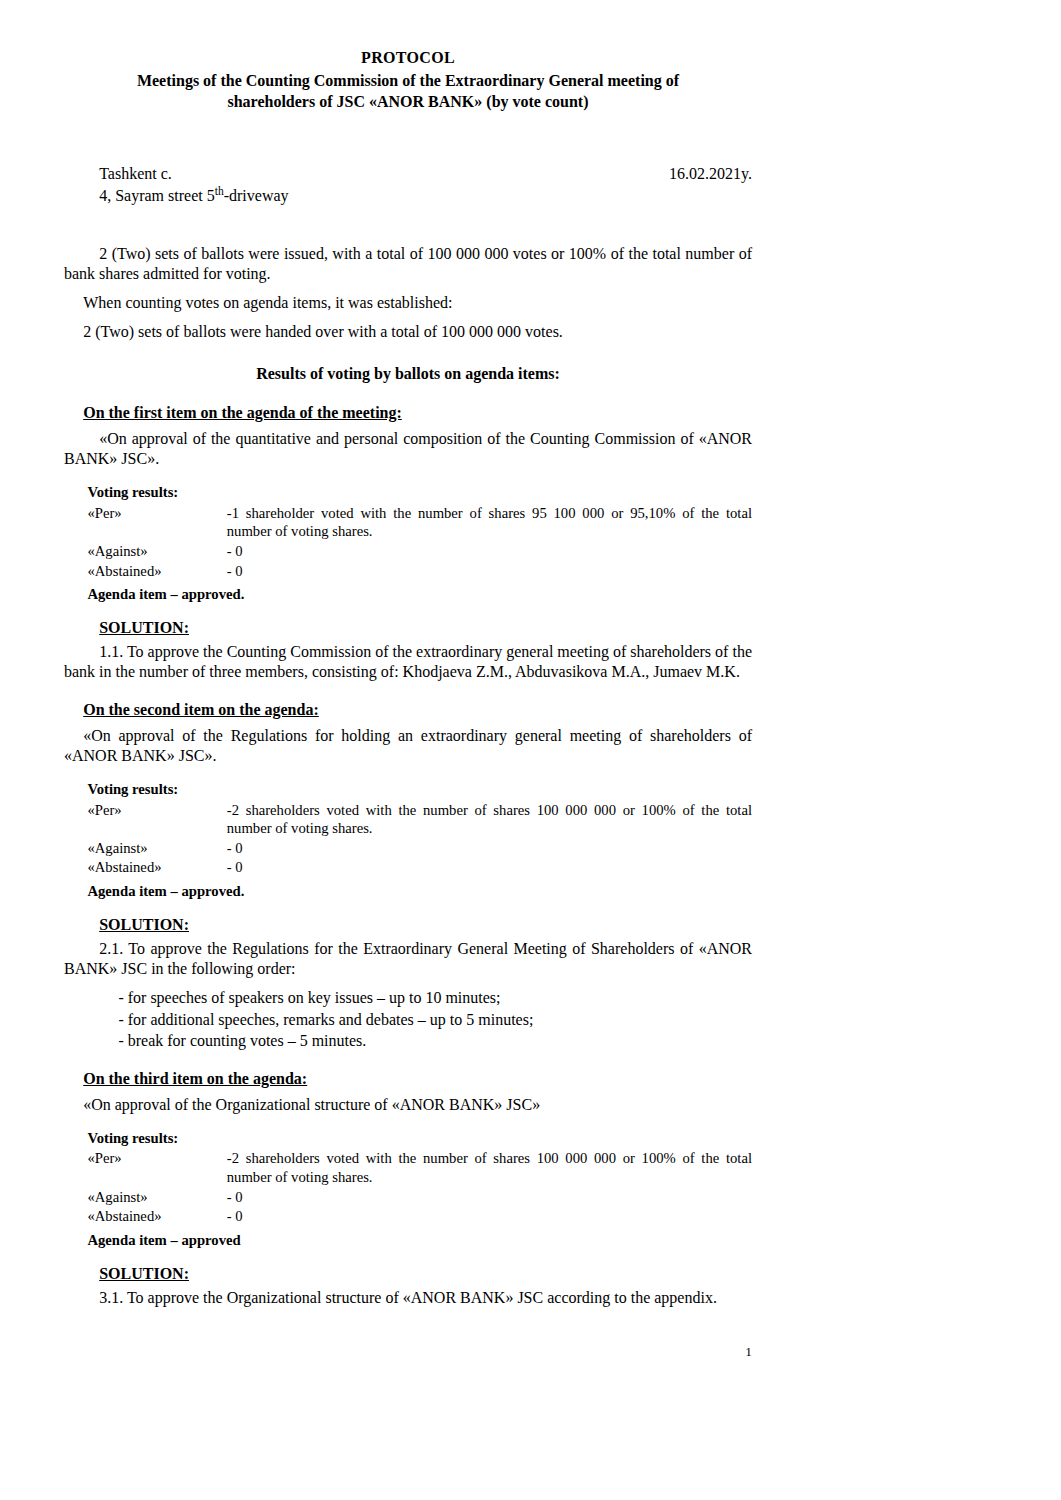PROTOCOL
Meetings of the Counting Commission of the Extraordinary General meeting of shareholders of JSC «ANOR BANK» (by vote count)
Tashkent c.
16.02.2021y.
4, Sayram street 5th-driveway
2 (Two) sets of ballots were issued, with a total of 100 000 000 votes or 100% of the total number of bank shares admitted for voting.
When counting votes on agenda items, it was established:
2 (Two) sets of ballots were handed over with a total of 100 000 000 votes.
Results of voting by ballots on agenda items:
On the first item on the agenda of the meeting:
«On approval of the quantitative and personal composition of the Counting Commission of «ANOR BANK» JSC».
Voting results:
| «Per» | -1 shareholder voted with the number of shares 95 100 000 or 95,10% of the total number of voting shares. |
| «Against» | - 0 |
| «Abstained» | - 0 |
Agenda item – approved.
SOLUTION:
1.1. To approve the Counting Commission of the extraordinary general meeting of shareholders of the bank in the number of three members, consisting of: Khodjaeva Z.M., Abduvasikova M.A., Jumaev M.K.
On the second item on the agenda:
«On approval of the Regulations for holding an extraordinary general meeting of shareholders of «ANOR BANK» JSC».
Voting results:
| «Per» | -2 shareholders voted with the number of shares 100 000 000 or 100% of the total number of voting shares. |
| «Against» | - 0 |
| «Abstained» | - 0 |
Agenda item – approved.
SOLUTION:
2.1. To approve the Regulations for the Extraordinary General Meeting of Shareholders of «ANOR BANK» JSC in the following order:
- for speeches of speakers on key issues – up to 10 minutes;
- for additional speeches, remarks and debates – up to 5 minutes;
- break for counting votes – 5 minutes.
On the third item on the agenda:
«On approval of the Organizational structure of «ANOR BANK» JSC»
Voting results:
| «Per» | -2 shareholders voted with the number of shares 100 000 000 or 100% of the total number of voting shares. |
| «Against» | - 0 |
| «Abstained» | - 0 |
Agenda item – approved
SOLUTION:
3.1. To approve the Organizational structure of «ANOR BANK» JSC according to the appendix.
1